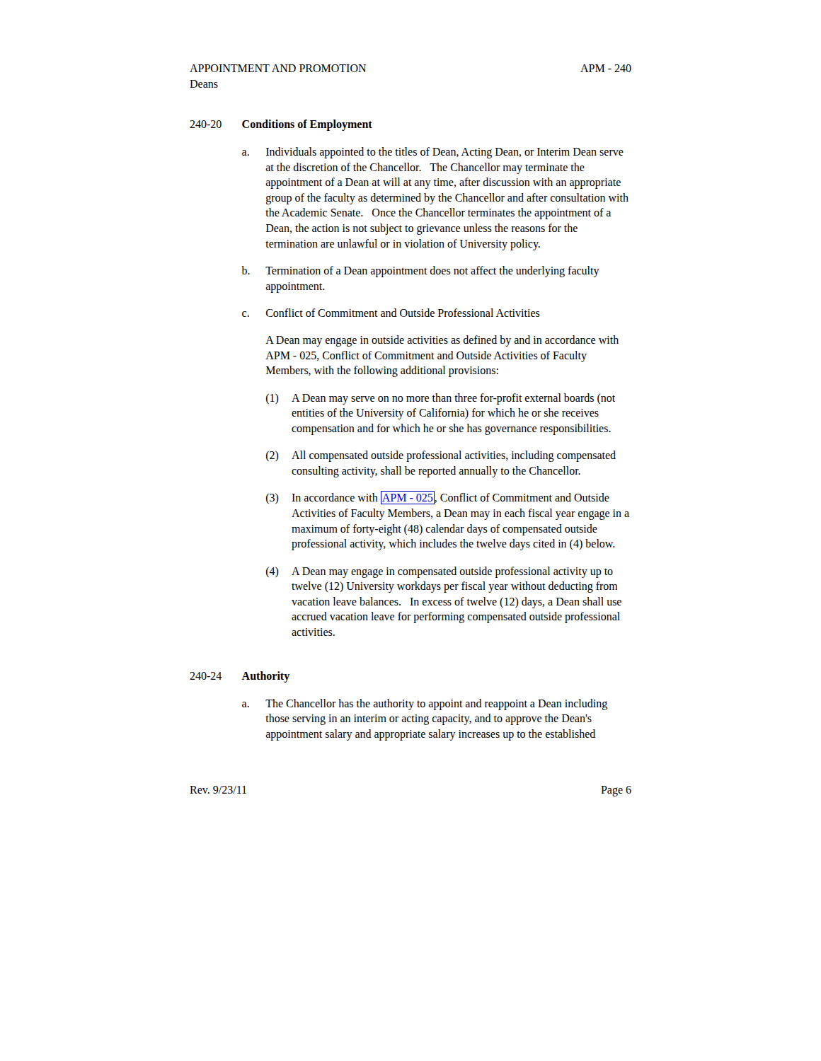APPOINTMENT AND PROMOTION
Deans
APM - 240
240-20
Conditions of Employment
a.
Individuals appointed to the titles of Dean, Acting Dean, or Interim Dean serve at the discretion of the Chancellor. The Chancellor may terminate the appointment of a Dean at will at any time, after discussion with an appropriate group of the faculty as determined by the Chancellor and after consultation with the Academic Senate. Once the Chancellor terminates the appointment of a Dean, the action is not subject to grievance unless the reasons for the termination are unlawful or in violation of University policy.
b.
Termination of a Dean appointment does not affect the underlying faculty appointment.
c.
Conflict of Commitment and Outside Professional Activities
A Dean may engage in outside activities as defined by and in accordance with APM - 025, Conflict of Commitment and Outside Activities of Faculty Members, with the following additional provisions:
(1)
A Dean may serve on no more than three for-profit external boards (not entities of the University of California) for which he or she receives compensation and for which he or she has governance responsibilities.
(2)
All compensated outside professional activities, including compensated consulting activity, shall be reported annually to the Chancellor.
(3)
In accordance with APM - 025, Conflict of Commitment and Outside Activities of Faculty Members, a Dean may in each fiscal year engage in a maximum of forty-eight (48) calendar days of compensated outside professional activity, which includes the twelve days cited in (4) below.
(4)
A Dean may engage in compensated outside professional activity up to twelve (12) University workdays per fiscal year without deducting from vacation leave balances. In excess of twelve (12) days, a Dean shall use accrued vacation leave for performing compensated outside professional activities.
240-24
Authority
a.
The Chancellor has the authority to appoint and reappoint a Dean including those serving in an interim or acting capacity, and to approve the Dean's appointment salary and appropriate salary increases up to the established
Rev. 9/23/11
Page 6